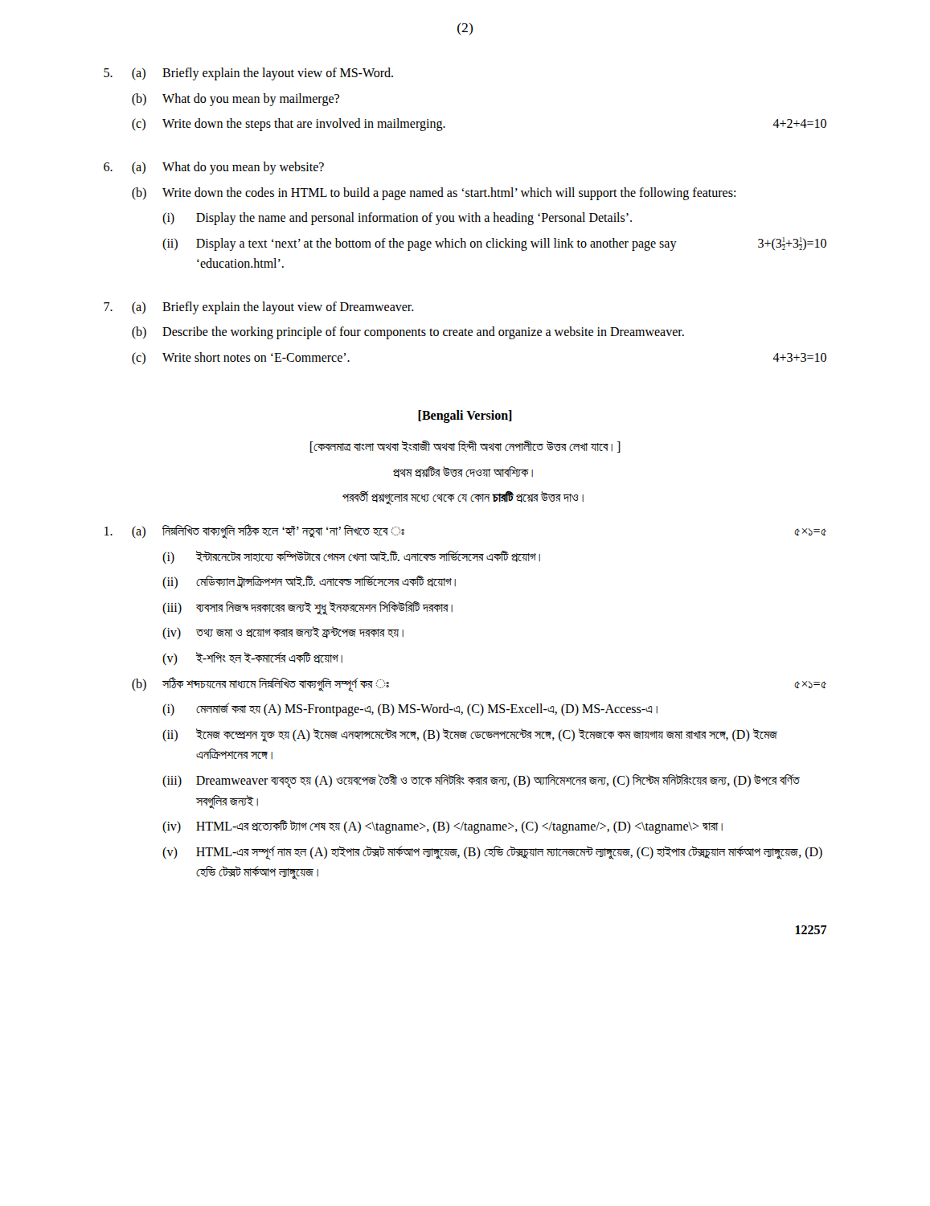(2)
Briefly explain the layout view of MS-Word.
What do you mean by mailmerge?
4+2+4=10 Write down the steps that are involved in mailmerging.
What do you mean by website?
Write down the codes in HTML to build a page named as ‘start.html’ which will support the following features:
Display the name and personal information of you with a heading ‘Personal Details’.
3+(312+312)=10 Display a text ‘next’ at the bottom of the page which on clicking will link to another page say ‘education.html’.
Briefly explain the layout view of Dreamweaver.
Describe the working principle of four components to create and organize a website in Dreamweaver.
4+3+3=10 Write short notes on ‘E-Commerce’.
[Bengali Version]
[কেবলমাত্র বাংলা অথবা ইংরাজী অথবা হিন্দী অথবা নেপালীতে উত্তর লেখা যাবে।]
প্রথম প্রশ্নটির উত্তর দেওয়া আবশ্যিক।
পরবর্তী প্রশ্নগুলোর মধ্যে থেকে যে কোন চারটি প্রশ্নের উত্তর দাও।
৫×১=৫নিম্নলিখিত বাক্যগুলি সঠিক হলে ‘হ্যাঁ’ নতুবা ‘না’ লিখতে হবে ঃ
ইন্টারনেটের সাহায্যে কম্পিউটারে গেমস খেলা আই.টি. এনাবেল্ড সার্ভিসেসের একটি প্রয়োগ।
মেডিক্যাল ট্রান্সক্রিপশন আই.টি. এনাবেল্ড সার্ভিসেসের একটি প্রয়োগ।
ব্যবসার নিজস্ব দরকারের জন্যই শুধু ইনফরমেশন সিকিউরিটি দরকার।
তথ্য জমা ও প্রয়োগ করার জন্যই ফ্রন্টপেজ দরকার হয়।
ই-শপিং হল ই-কমার্সের একটি প্রয়োগ।
৫×১=৫সঠিক শব্দচয়নের মাধ্যমে নিম্নলিখিত বাক্যগুলি সম্পূর্ণ কর ঃ
মেলমার্জ করা হয় (A) MS-Frontpage-এ, (B) MS-Word-এ, (C) MS-Excell-এ, (D) MS-Access-এ।
ইমেজ কম্প্রেশন যুক্ত হয় (A) ইমেজ এনহ্যান্সমেন্টের সঙ্গে, (B) ইমেজ ডেভেলপমেন্টের সঙ্গে, (C) ইমেজকে কম জায়গায় জমা রাখার সঙ্গে, (D) ইমেজ এনক্রিপশনের সঙ্গে।
Dreamweaver ব্যবহৃত হয় (A) ওয়েবপেজ তৈরী ও তাকে মনিটরিং করার জন্য, (B) অ্যানিমেশনের জন্য, (C) সিস্টেম মনিটরিংয়ের জন্য, (D) উপরে বর্ণিত সবগুলির জন্যই।
HTML-এর প্রত্যেকটি ট্যাগ শেষ হয় (A) <\tagname>, (B) </tagname>, (C) </tagname/>, (D) <\tagname\> দ্বারা।
HTML-এর সম্পূর্ণ নাম হল (A) হাইপার টেক্সট মার্কআপ ল্যাঙ্গুয়েজ, (B) হেভি টেক্সচুয়াল ম্যানেজমেন্ট ল্যাঙ্গুয়েজ, (C) হাইপার টেক্সচুয়াল মার্কআপ ল্যাঙ্গুয়েজ, (D) হেভি টেক্সট মার্কআপ ল্যাঙ্গুয়েজ।
12257